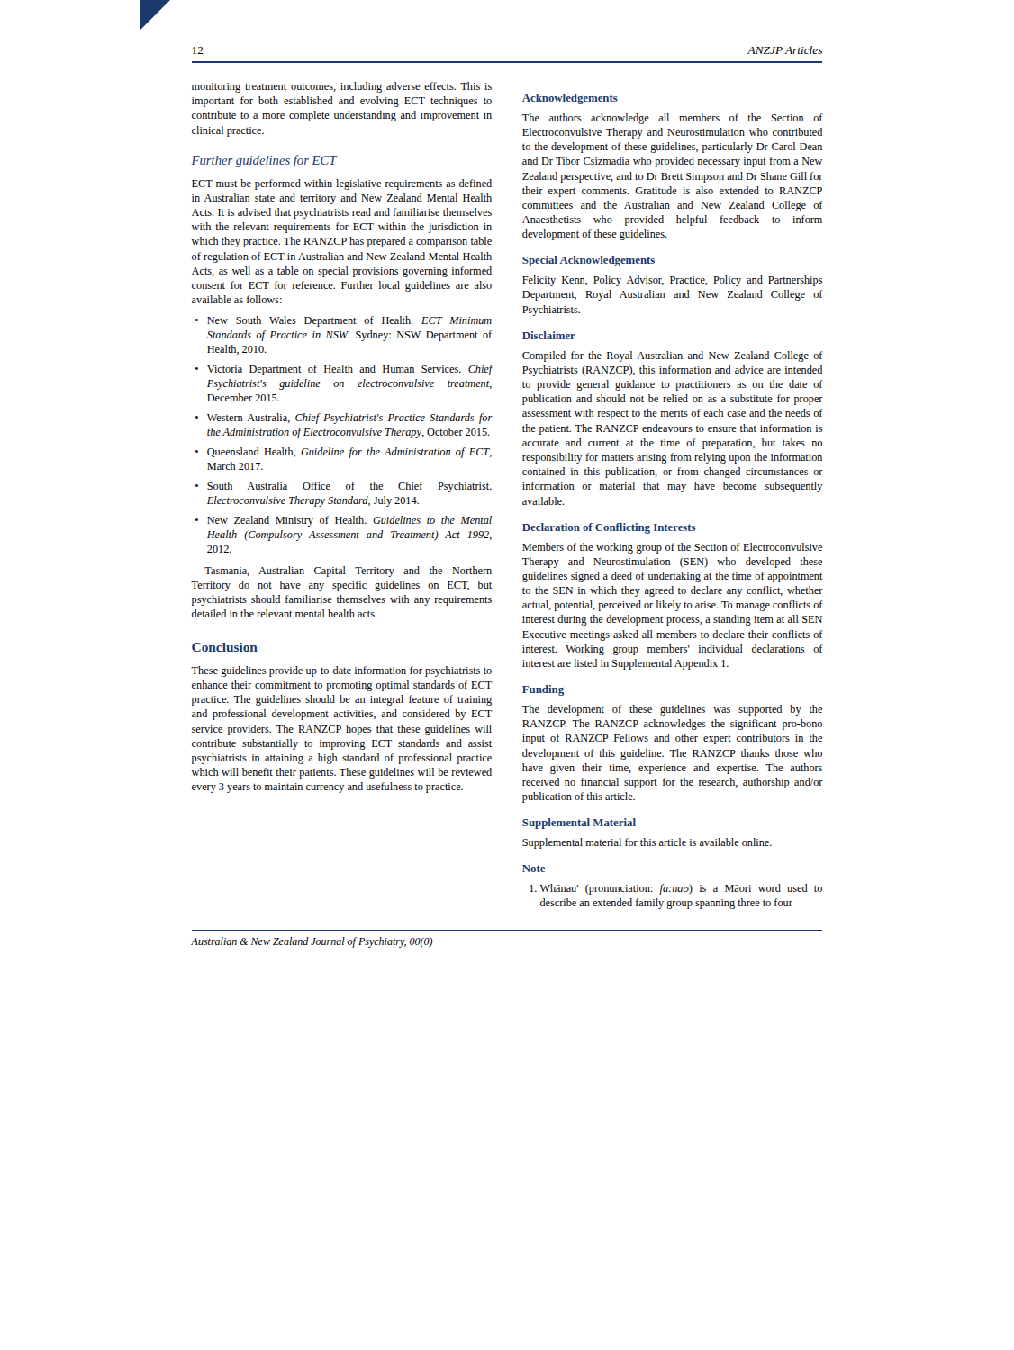12 ANZJP Articles
monitoring treatment outcomes, including adverse effects. This is important for both established and evolving ECT techniques to contribute to a more complete understanding and improvement in clinical practice.
Further guidelines for ECT
ECT must be performed within legislative requirements as defined in Australian state and territory and New Zealand Mental Health Acts. It is advised that psychiatrists read and familiarise themselves with the relevant requirements for ECT within the jurisdiction in which they practice. The RANZCP has prepared a comparison table of regulation of ECT in Australian and New Zealand Mental Health Acts, as well as a table on special provisions governing informed consent for ECT for reference. Further local guidelines are also available as follows:
New South Wales Department of Health. ECT Minimum Standards of Practice in NSW. Sydney: NSW Department of Health, 2010.
Victoria Department of Health and Human Services. Chief Psychiatrist's guideline on electroconvulsive treatment, December 2015.
Western Australia, Chief Psychiatrist's Practice Standards for the Administration of Electroconvulsive Therapy, October 2015.
Queensland Health, Guideline for the Administration of ECT, March 2017.
South Australia Office of the Chief Psychiatrist. Electroconvulsive Therapy Standard, July 2014.
New Zealand Ministry of Health. Guidelines to the Mental Health (Compulsory Assessment and Treatment) Act 1992, 2012.
Tasmania, Australian Capital Territory and the Northern Territory do not have any specific guidelines on ECT, but psychiatrists should familiarise themselves with any requirements detailed in the relevant mental health acts.
Conclusion
These guidelines provide up-to-date information for psychiatrists to enhance their commitment to promoting optimal standards of ECT practice. The guidelines should be an integral feature of training and professional development activities, and considered by ECT service providers. The RANZCP hopes that these guidelines will contribute substantially to improving ECT standards and assist psychiatrists in attaining a high standard of professional practice which will benefit their patients. These guidelines will be reviewed every 3 years to maintain currency and usefulness to practice.
Acknowledgements
The authors acknowledge all members of the Section of Electroconvulsive Therapy and Neurostimulation who contributed to the development of these guidelines, particularly Dr Carol Dean and Dr Tibor Csizmadia who provided necessary input from a New Zealand perspective, and to Dr Brett Simpson and Dr Shane Gill for their expert comments. Gratitude is also extended to RANZCP committees and the Australian and New Zealand College of Anaesthetists who provided helpful feedback to inform development of these guidelines.
Special Acknowledgements
Felicity Kenn, Policy Advisor, Practice, Policy and Partnerships Department, Royal Australian and New Zealand College of Psychiatrists.
Disclaimer
Compiled for the Royal Australian and New Zealand College of Psychiatrists (RANZCP), this information and advice are intended to provide general guidance to practitioners as on the date of publication and should not be relied on as a substitute for proper assessment with respect to the merits of each case and the needs of the patient. The RANZCP endeavours to ensure that information is accurate and current at the time of preparation, but takes no responsibility for matters arising from relying upon the information contained in this publication, or from changed circumstances or information or material that may have become subsequently available.
Declaration of Conflicting Interests
Members of the working group of the Section of Electroconvulsive Therapy and Neurostimulation (SEN) who developed these guidelines signed a deed of undertaking at the time of appointment to the SEN in which they agreed to declare any conflict, whether actual, potential, perceived or likely to arise. To manage conflicts of interest during the development process, a standing item at all SEN Executive meetings asked all members to declare their conflicts of interest. Working group members' individual declarations of interest are listed in Supplemental Appendix 1.
Funding
The development of these guidelines was supported by the RANZCP. The RANZCP acknowledges the significant pro-bono input of RANZCP Fellows and other expert contributors in the development of this guideline. The RANZCP thanks those who have given their time, experience and expertise. The authors received no financial support for the research, authorship and/or publication of this article.
Supplemental Material
Supplemental material for this article is available online.
Note
Whānau' (pronunciation: fa:naʊ) is a Māori word used to describe an extended family group spanning three to four
Australian & New Zealand Journal of Psychiatry, 00(0)